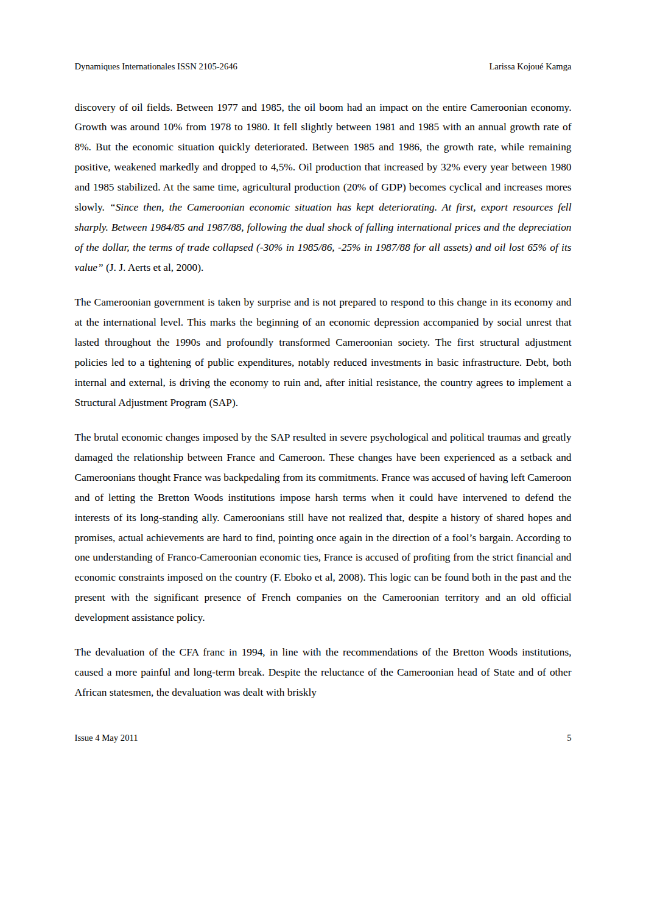Dynamiques Internationales ISSN 2105-2646
Larissa Kojoué Kamga
discovery of oil fields. Between 1977 and 1985, the oil boom had an impact on the entire Cameroonian economy. Growth was around 10% from 1978 to 1980. It fell slightly between 1981 and 1985 with an annual growth rate of 8%. But the economic situation quickly deteriorated. Between 1985 and 1986, the growth rate, while remaining positive, weakened markedly and dropped to 4,5%. Oil production that increased by 32% every year between 1980 and 1985 stabilized. At the same time, agricultural production (20% of GDP) becomes cyclical and increases mores slowly. “Since then, the Cameroonian economic situation has kept deteriorating. At first, export resources fell sharply. Between 1984/85 and 1987/88, following the dual shock of falling international prices and the depreciation of the dollar, the terms of trade collapsed (-30% in 1985/86, -25% in 1987/88 for all assets) and oil lost 65% of its value” (J. J. Aerts et al, 2000).
The Cameroonian government is taken by surprise and is not prepared to respond to this change in its economy and at the international level. This marks the beginning of an economic depression accompanied by social unrest that lasted throughout the 1990s and profoundly transformed Cameroonian society. The first structural adjustment policies led to a tightening of public expenditures, notably reduced investments in basic infrastructure. Debt, both internal and external, is driving the economy to ruin and, after initial resistance, the country agrees to implement a Structural Adjustment Program (SAP).
The brutal economic changes imposed by the SAP resulted in severe psychological and political traumas and greatly damaged the relationship between France and Cameroon. These changes have been experienced as a setback and Cameroonians thought France was backpedaling from its commitments. France was accused of having left Cameroon and of letting the Bretton Woods institutions impose harsh terms when it could have intervened to defend the interests of its long-standing ally. Cameroonians still have not realized that, despite a history of shared hopes and promises, actual achievements are hard to find, pointing once again in the direction of a fool’s bargain. According to one understanding of Franco-Cameroonian economic ties, France is accused of profiting from the strict financial and economic constraints imposed on the country (F. Eboko et al, 2008). This logic can be found both in the past and the present with the significant presence of French companies on the Cameroonian territory and an old official development assistance policy.
The devaluation of the CFA franc in 1994, in line with the recommendations of the Bretton Woods institutions, caused a more painful and long-term break. Despite the reluctance of the Cameroonian head of State and of other African statesmen, the devaluation was dealt with briskly
Issue 4 May 2011
5